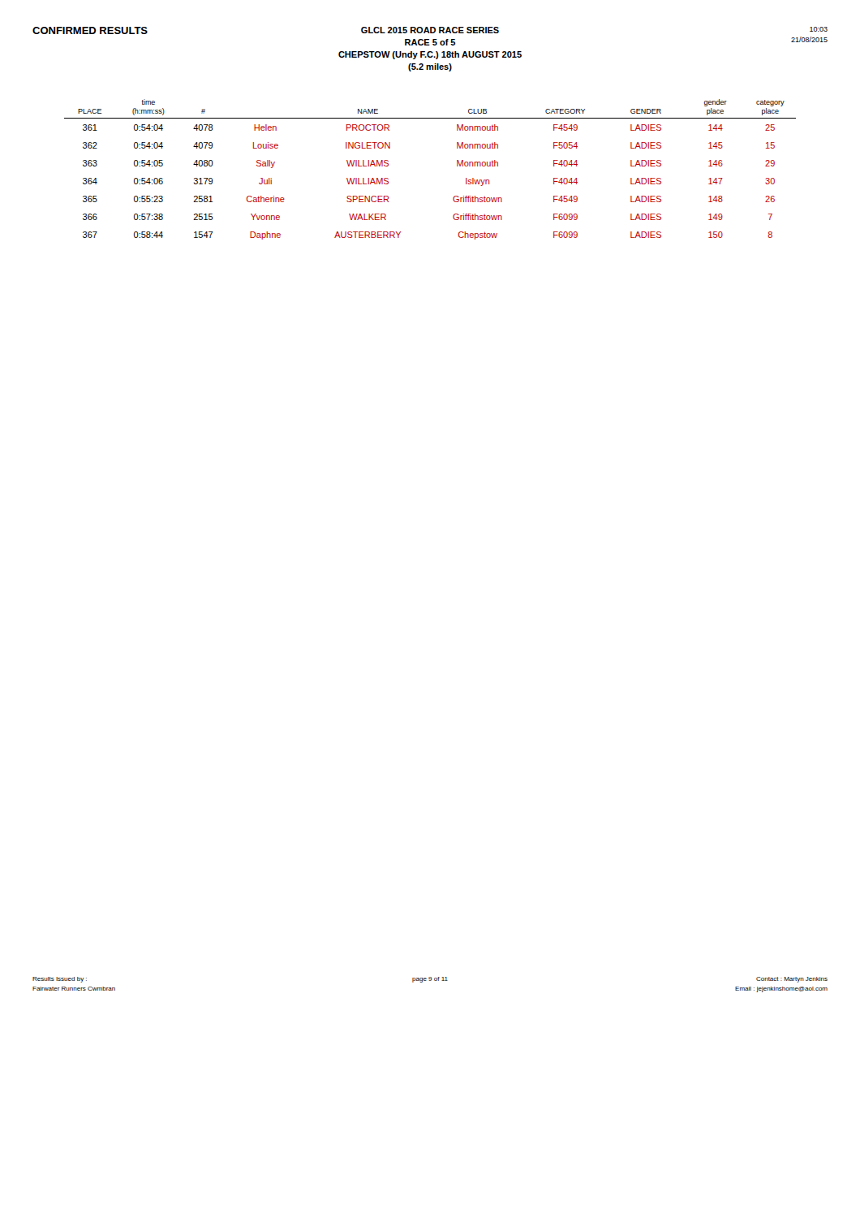CONFIRMED RESULTS
GLCL 2015 ROAD RACE SERIES
RACE 5 of 5
CHEPSTOW (Undy F.C.) 18th AUGUST 2015
(5.2 miles)
10:03
21/08/2015
| PLACE | time (h:mm:ss) | # | | NAME | CLUB | CATEGORY | GENDER | gender place | category place |
| --- | --- | --- | --- | --- | --- | --- | --- | --- | --- |
| 361 | 0:54:04 | 4078 | Helen | PROCTOR | Monmouth | F4549 | LADIES | 144 | 25 |
| 362 | 0:54:04 | 4079 | Louise | INGLETON | Monmouth | F5054 | LADIES | 145 | 15 |
| 363 | 0:54:05 | 4080 | Sally | WILLIAMS | Monmouth | F4044 | LADIES | 146 | 29 |
| 364 | 0:54:06 | 3179 | Juli | WILLIAMS | Islwyn | F4044 | LADIES | 147 | 30 |
| 365 | 0:55:23 | 2581 | Catherine | SPENCER | Griffithstown | F4549 | LADIES | 148 | 26 |
| 366 | 0:57:38 | 2515 | Yvonne | WALKER | Griffithstown | F6099 | LADIES | 149 | 7 |
| 367 | 0:58:44 | 1547 | Daphne | AUSTERBERRY | Chepstow | F6099 | LADIES | 150 | 8 |
Results Issued by :
Fairwater Runners Cwmbran
page 9 of 11
Contact : Martyn Jenkins
Email : jejenkinshome@aol.com